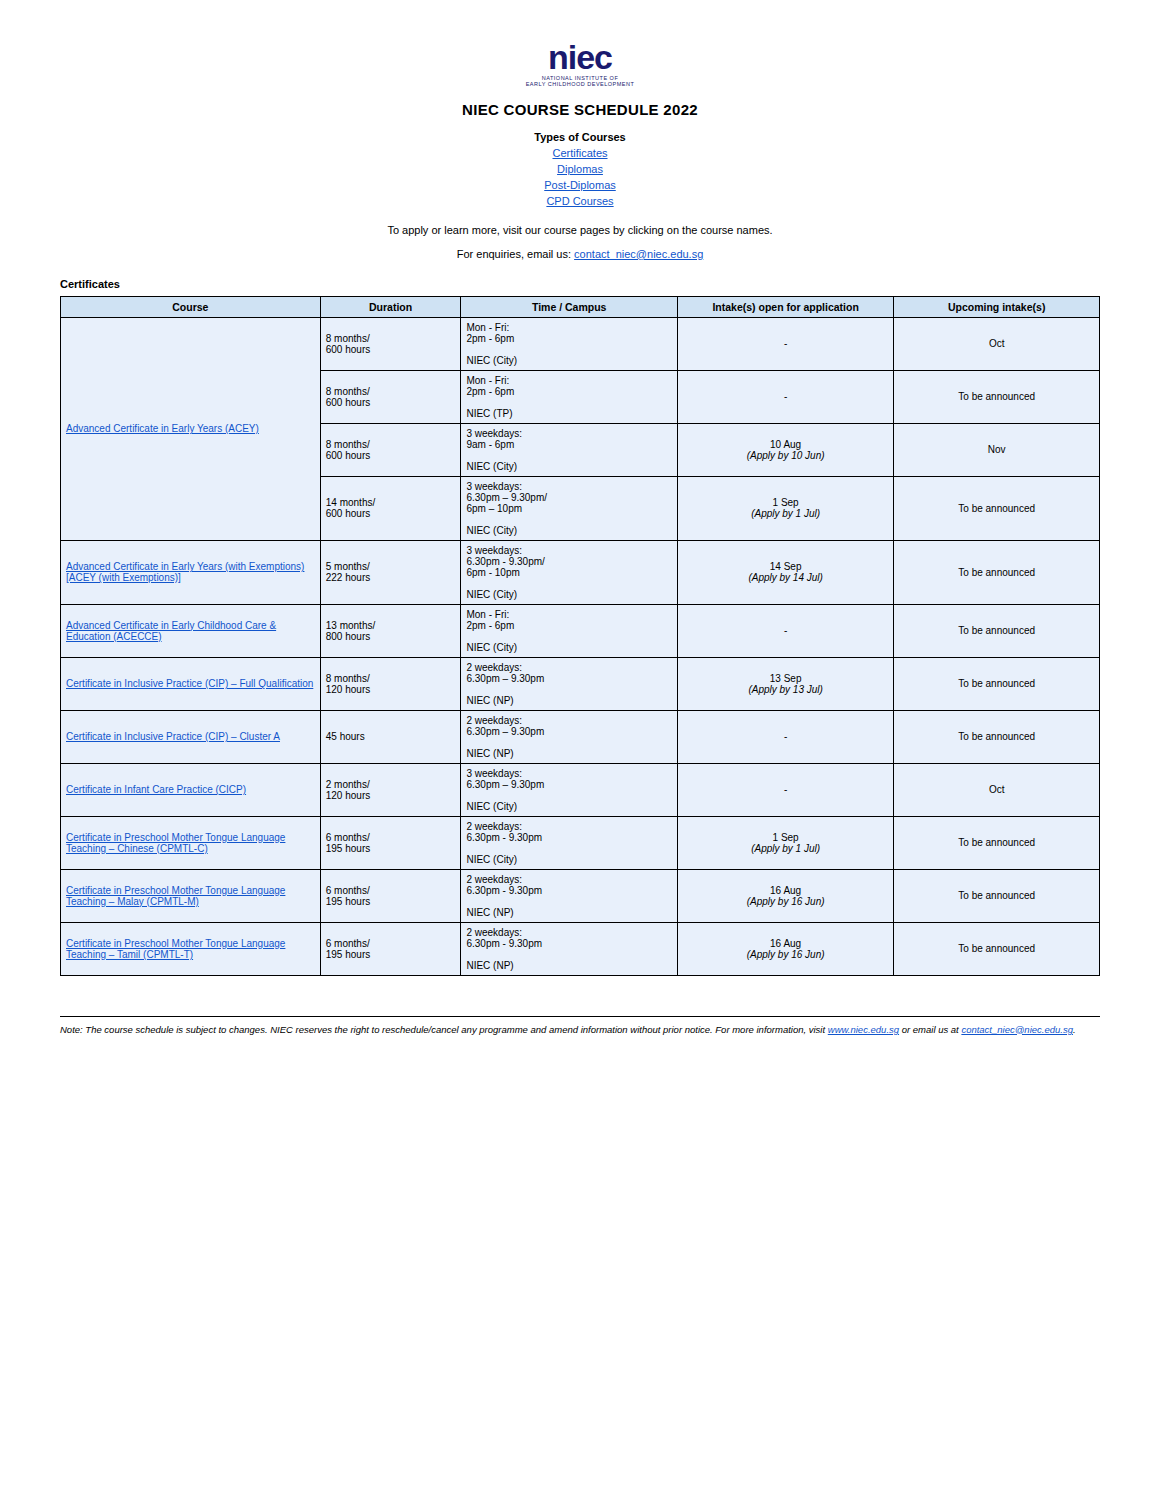niec
NATIONAL INSTITUTE OF
EARLY CHILDHOOD DEVELOPMENT
NIEC COURSE SCHEDULE 2022
Types of Courses
Certificates
Diplomas
Post-Diplomas
CPD Courses
To apply or learn more, visit our course pages by clicking on the course names.
For enquiries, email us: contact_niec@niec.edu.sg
Certificates
| Course | Duration | Time / Campus | Intake(s) open for application | Upcoming intake(s) |
| --- | --- | --- | --- | --- |
| Advanced Certificate in Early Years (ACEY) | 8 months/ 600 hours | Mon - Fri: 2pm - 6pm NIEC (City) | - | Oct |
| 8 months/ 600 hours | Mon - Fri: 2pm - 6pm NIEC (TP) | - | To be announced |
| 8 months/ 600 hours | 3 weekdays: 9am - 6pm NIEC (City) | 10 Aug (Apply by 10 Jun) | Nov |
| 14 months/ 600 hours | 3 weekdays: 6.30pm – 9.30pm/ 6pm – 10pm NIEC (City) | 1 Sep (Apply by 1 Jul) | To be announced |
| Advanced Certificate in Early Years (with Exemptions) [ACEY (with Exemptions)] | 5 months/ 222 hours | 3 weekdays: 6.30pm - 9.30pm/ 6pm - 10pm NIEC (City) | 14 Sep (Apply by 14 Jul) | To be announced |
| Advanced Certificate in Early Childhood Care & Education (ACECCE) | 13 months/ 800 hours | Mon - Fri: 2pm - 6pm NIEC (City) | - | To be announced |
| Certificate in Inclusive Practice (CIP) – Full Qualification | 8 months/ 120 hours | 2 weekdays: 6.30pm – 9.30pm NIEC (NP) | 13 Sep (Apply by 13 Jul) | To be announced |
| Certificate in Inclusive Practice (CIP) – Cluster A | 45 hours | 2 weekdays: 6.30pm – 9.30pm NIEC (NP) | - | To be announced |
| Certificate in Infant Care Practice (CICP) | 2 months/ 120 hours | 3 weekdays: 6.30pm – 9.30pm NIEC (City) | - | Oct |
| Certificate in Preschool Mother Tongue Language Teaching – Chinese (CPMTL-C) | 6 months/ 195 hours | 2 weekdays: 6.30pm - 9.30pm NIEC (City) | 1 Sep (Apply by 1 Jul) | To be announced |
| Certificate in Preschool Mother Tongue Language Teaching – Malay (CPMTL-M) | 6 months/ 195 hours | 2 weekdays: 6.30pm - 9.30pm NIEC (NP) | 16 Aug (Apply by 16 Jun) | To be announced |
| Certificate in Preschool Mother Tongue Language Teaching – Tamil (CPMTL-T) | 6 months/ 195 hours | 2 weekdays: 6.30pm - 9.30pm NIEC (NP) | 16 Aug (Apply by 16 Jun) | To be announced |
Note: The course schedule is subject to changes. NIEC reserves the right to reschedule/cancel any programme and amend information without prior notice. For more information, visit www.niec.edu.sg or email us at contact_niec@niec.edu.sg.